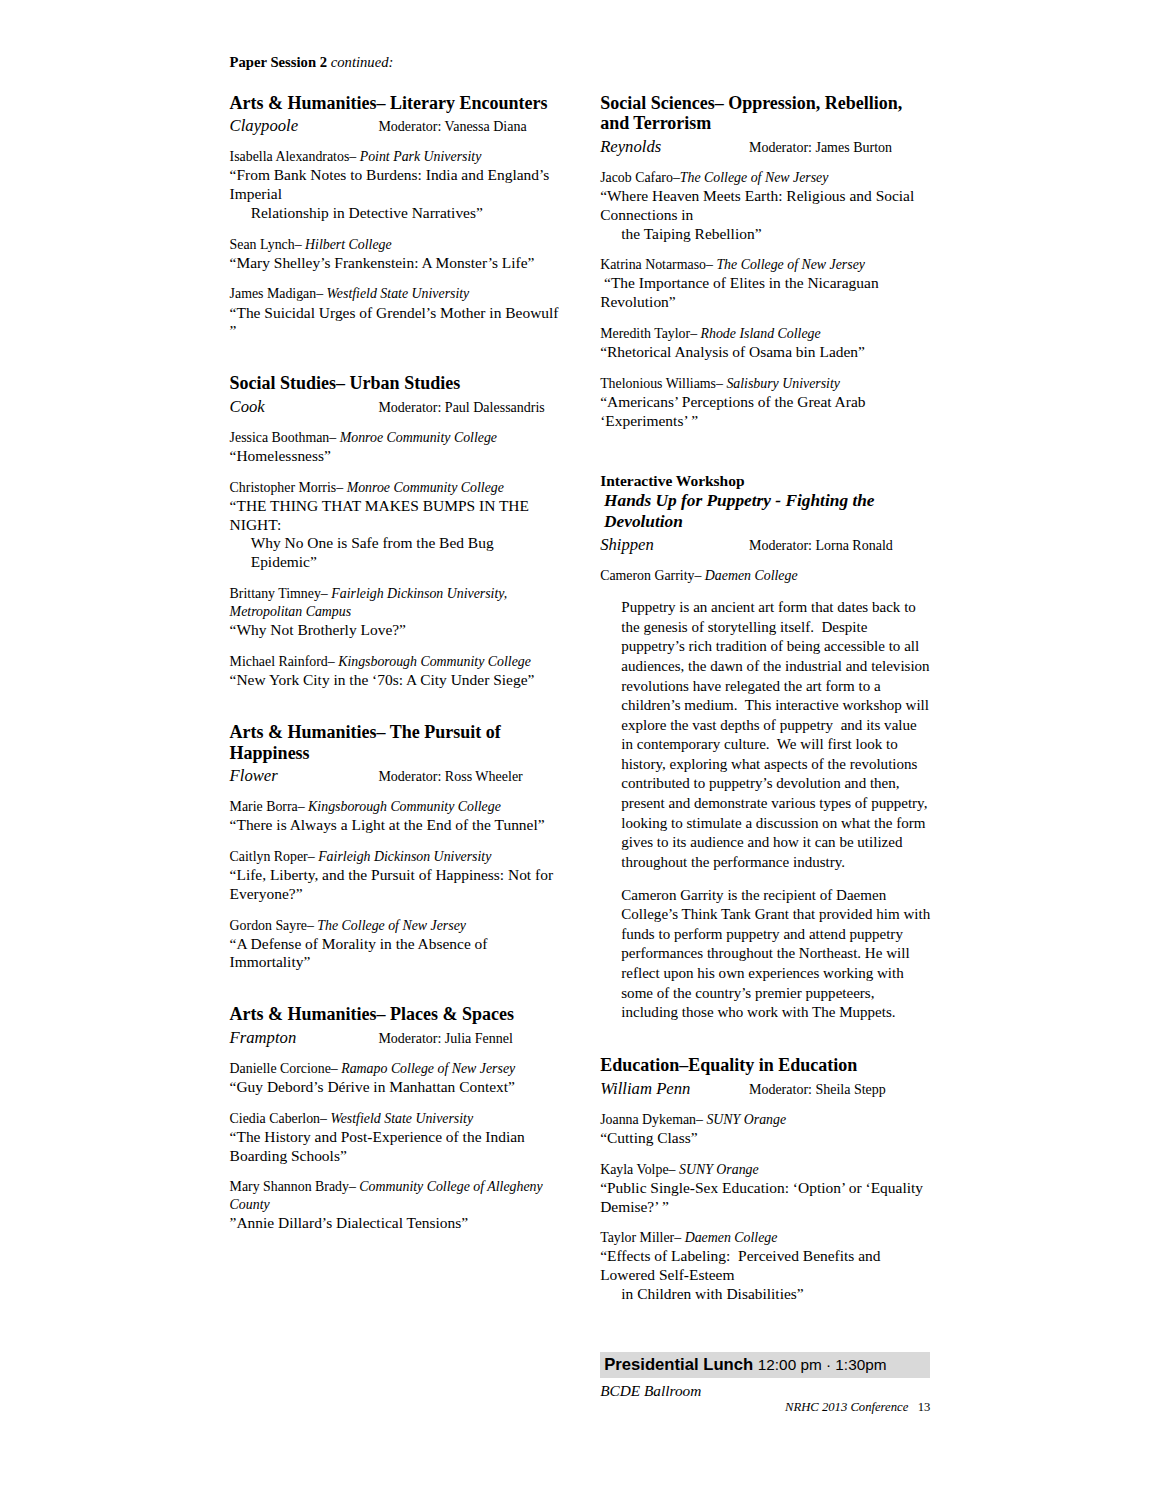Paper Session 2 continued:
Arts & Humanities– Literary Encounters
Claypoole Moderator: Vanessa Diana
Isabella Alexandratos– Point Park University “From Bank Notes to Burdens: India and England’s ImperialRelationship in Detective Narratives”
Sean Lynch– Hilbert College “Mary Shelley’s Frankenstein: A Monster’s Life”
James Madigan– Westfield State University “The Suicidal Urges of Grendel’s Mother in Beowulf ”
Social Studies– Urban Studies
Cook Moderator: Paul Dalessandris
Jessica Boothman– Monroe Community College “Homelessness”
Christopher Morris– Monroe Community College “THE THING THAT MAKES BUMPS IN THE NIGHT:Why No One is Safe from the Bed Bug Epidemic”
Brittany Timney– Fairleigh Dickinson University, Metropolitan Campus “Why Not Brotherly Love?”
Michael Rainford– Kingsborough Community College “New York City in the ‘70s: A City Under Siege”
Arts & Humanities– The Pursuit of Happiness
Flower Moderator: Ross Wheeler
Marie Borra– Kingsborough Community College “There is Always a Light at the End of the Tunnel”
Caitlyn Roper– Fairleigh Dickinson University “Life, Liberty, and the Pursuit of Happiness: Not for Everyone?”
Gordon Sayre– The College of New Jersey “A Defense of Morality in the Absence of Immortality”
Arts & Humanities– Places & Spaces
Frampton Moderator: Julia Fennel
Danielle Corcione– Ramapo College of New Jersey “Guy Debord’s Dérive in Manhattan Context”
Ciedia Caberlon– Westfield State University “The History and Post-Experience of the Indian Boarding Schools”
Mary Shannon Brady– Community College of Allegheny County ”Annie Dillard’s Dialectical Tensions”
Social Sciences– Oppression, Rebellion, and Terrorism
Reynolds Moderator: James Burton
Jacob Cafaro–The College of New Jersey “Where Heaven Meets Earth: Religious and Social Connections inthe Taiping Rebellion”
Katrina Notarmaso– The College of New Jersey “The Importance of Elites in the Nicaraguan Revolution”
Meredith Taylor– Rhode Island College “Rhetorical Analysis of Osama bin Laden”
Thelonious Williams– Salisbury University “Americans’ Perceptions of the Great Arab ‘Experiments’ ”
Interactive Workshop
Hands Up for Puppetry - Fighting the Devolution
Shippen Moderator: Lorna Ronald
Cameron Garrity– Daemen College
Puppetry is an ancient art form that dates back to the genesis of storytelling itself. Despite puppetry’s rich tradition of being accessible to all audiences, the dawn of the industrial and television revolutions have relegated the art form to a children’s medium. This interactive workshop will explore the vast depths of puppetry and its value in contemporary culture. We will first look to history, exploring what aspects of the revolutions contributed to puppetry’s devolution and then, present and demonstrate various types of puppetry, looking to stimulate a discussion on what the form gives to its audience and how it can be utilized throughout the performance industry.
Cameron Garrity is the recipient of Daemen College’s Think Tank Grant that provided him with funds to perform puppetry and attend puppetry performances throughout the Northeast. He will reflect upon his own experiences working with some of the country’s premier puppeteers, including those who work with The Muppets.
Education–Equality in Education
William Penn Moderator: Sheila Stepp
Joanna Dykeman– SUNY Orange “Cutting Class”
Kayla Volpe– SUNY Orange “Public Single-Sex Education: ‘Option’ or ‘Equality Demise?’ ”
Taylor Miller– Daemen College “Effects of Labeling: Perceived Benefits and Lowered Self-Esteemin Children with Disabilities”
Presidential Lunch 12:00 pm · 1:30pm
BCDE Ballroom
NRHC 2013 Conference 13